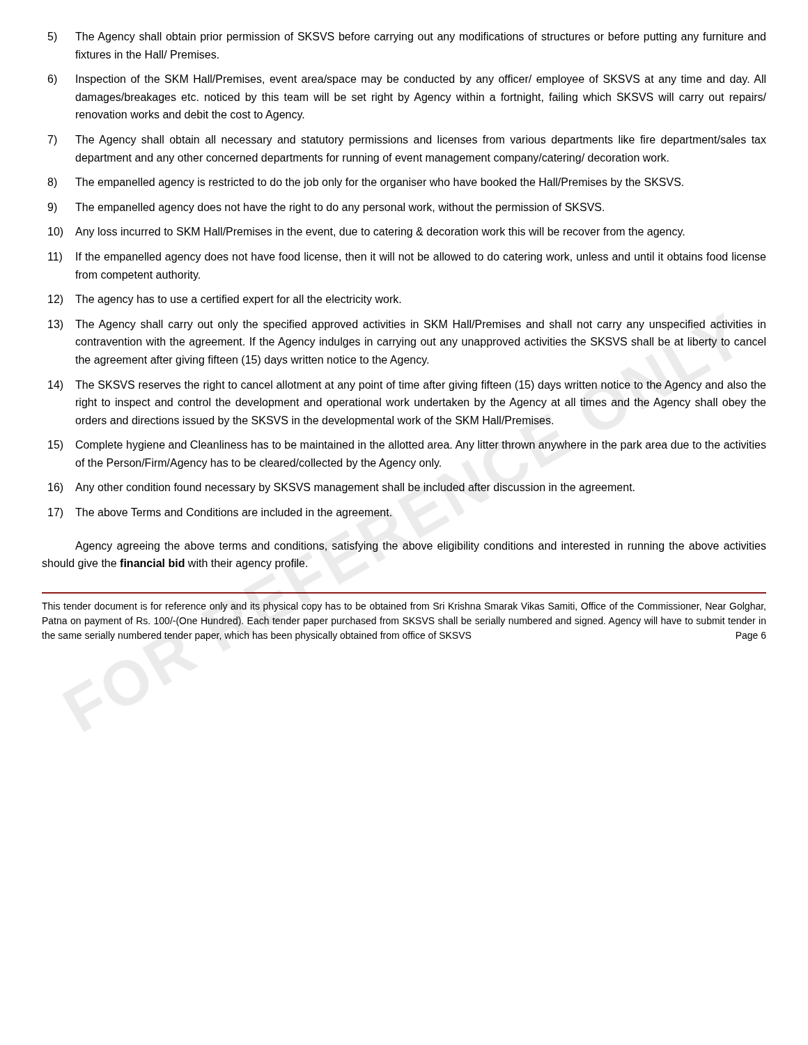FOR REFERENCE ONLY
5) The Agency shall obtain prior permission of SKSVS before carrying out any modifications of structures or before putting any furniture and fixtures in the Hall/ Premises.
6) Inspection of the SKM Hall/Premises, event area/space may be conducted by any officer/ employee of SKSVS at any time and day. All damages/breakages etc. noticed by this team will be set right by Agency within a fortnight, failing which SKSVS will carry out repairs/ renovation works and debit the cost to Agency.
7) The Agency shall obtain all necessary and statutory permissions and licenses from various departments like fire department/sales tax department and any other concerned departments for running of event management company/catering/ decoration work.
8) The empanelled agency is restricted to do the job only for the organiser who have booked the Hall/Premises by the SKSVS.
9) The empanelled agency does not have the right to do any personal work, without the permission of SKSVS.
10) Any loss incurred to SKM Hall/Premises in the event, due to catering & decoration work this will be recover from the agency.
11) If the empanelled agency does not have food license, then it will not be allowed to do catering work, unless and until it obtains food license from competent authority.
12) The agency has to use a certified expert for all the electricity work.
13) The Agency shall carry out only the specified approved activities in SKM Hall/Premises and shall not carry any unspecified activities in contravention with the agreement. If the Agency indulges in carrying out any unapproved activities the SKSVS shall be at liberty to cancel the agreement after giving fifteen (15) days written notice to the Agency.
14) The SKSVS reserves the right to cancel allotment at any point of time after giving fifteen (15) days written notice to the Agency and also the right to inspect and control the development and operational work undertaken by the Agency at all times and the Agency shall obey the orders and directions issued by the SKSVS in the developmental work of the SKM Hall/Premises.
15) Complete hygiene and Cleanliness has to be maintained in the allotted area. Any litter thrown anywhere in the park area due to the activities of the Person/Firm/Agency has to be cleared/collected by the Agency only.
16) Any other condition found necessary by SKSVS management shall be included after discussion in the agreement.
17) The above Terms and Conditions are included in the agreement.
Agency agreeing the above terms and conditions, satisfying the above eligibility conditions and interested in running the above activities should give the financial bid with their agency profile.
This tender document is for reference only and its physical copy has to be obtained from Sri Krishna Smarak Vikas Samiti, Office of the Commissioner, Near Golghar, Patna on payment of Rs. 100/-(One Hundred). Each tender paper purchased from SKSVS shall be serially numbered and signed. Agency will have to submit tender in the same serially numbered tender paper, which has been physically obtained from office of SKSVS Page 6